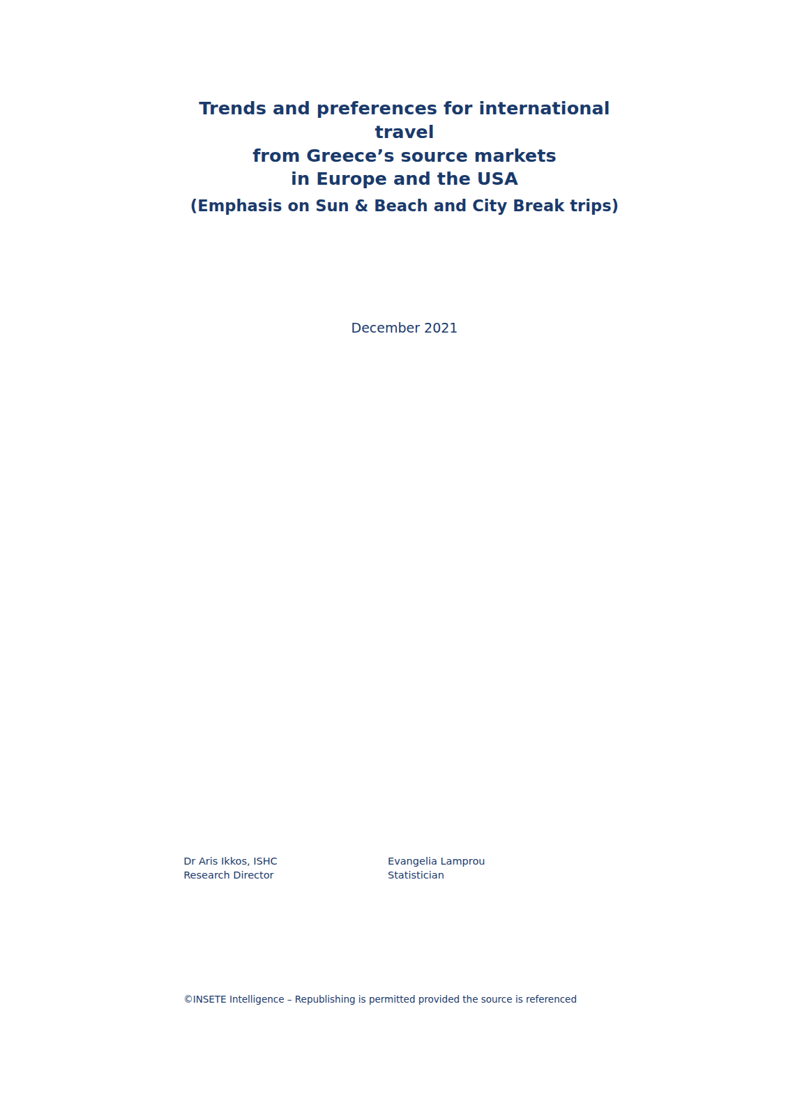Trends and preferences for international travel
from Greece’s source markets
in Europe and the USA (Emphasis on Sun & Beach and City Break trips)
December 2021
| Dr Aris Ikkos, ISHC | Evangelia Lamprou |
| Research Director | Statistician |
©INSETE Intelligence – Republishing is permitted provided the source is referenced